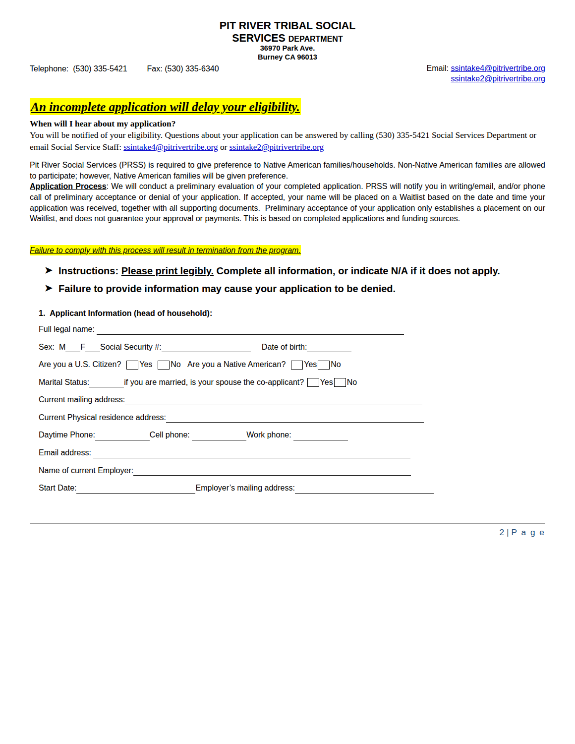PIT RIVER TRIBAL SOCIAL
SERVICES DEPARTMENT
36970 Park Ave.
Burney CA 96013
Telephone: (530) 335-5421 Fax: (530) 335-6340
Email: ssintake4@pitrivertribe.org
ssintake2@pitrivertribe.org
An incomplete application will delay your eligibility.
When will I hear about my application?
You will be notified of your eligibility. Questions about your application can be answered by calling (530) 335-5421 Social Services Department or email Social Service Staff: ssintake4@pitrivertribe.org or ssintake2@pitrivertribe.org
Pit River Social Services (PRSS) is required to give preference to Native American families/households. Non-Native American families are allowed to participate; however, Native American families will be given preference.
Application Process: We will conduct a preliminary evaluation of your completed application. PRSS will notify you in writing/email, and/or phone call of preliminary acceptance or denial of your application. If accepted, your name will be placed on a Waitlist based on the date and time your application was received, together with all supporting documents. Preliminary acceptance of your application only establishes a placement on our Waitlist, and does not guarantee your approval or payments. This is based on completed applications and funding sources.
Failure to comply with this process will result in termination from the program.
Instructions: Please print legibly. Complete all information, or indicate N/A if it does not apply.
Failure to provide information may cause your application to be denied.
1. Applicant Information (head of household):
Full legal name:
Sex: M F Social Security #: Date of birth:
Are you a U.S. Citizen? Yes No Are you a Native American? Yes No
Marital Status: if you are married, is your spouse the co-applicant? Yes No
Current mailing address:
Current Physical residence address:
Daytime Phone: Cell phone: Work phone:
Email address:
Name of current Employer:
Start Date: Employer’s mailing address:
2 | P a g e